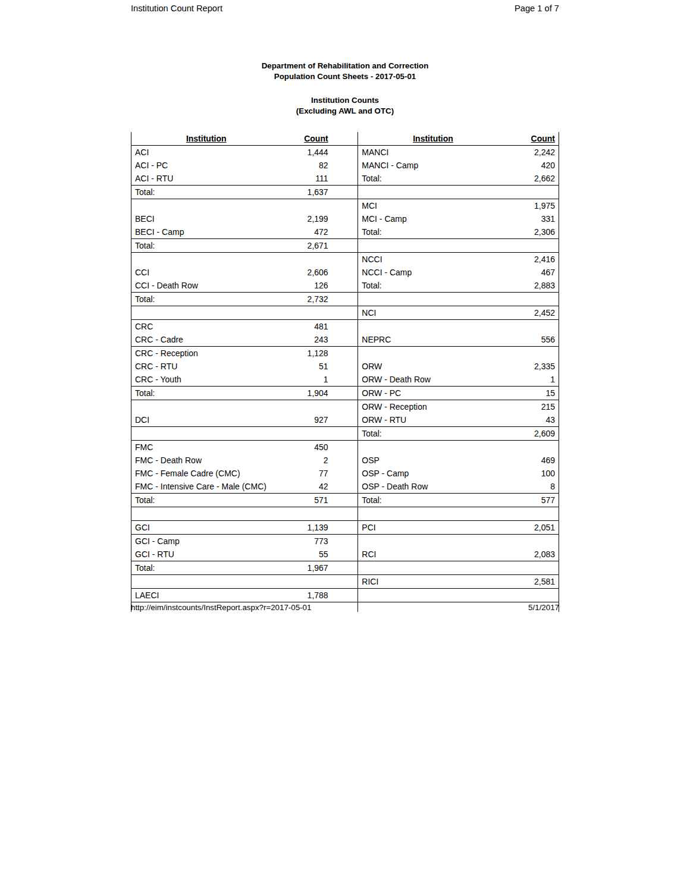Institution Count Report
Page 1 of 7
Department of Rehabilitation and Correction
Population Count Sheets - 2017-05-01
Institution Counts
(Excluding AWL and OTC)
| Institution | Count | | Institution | Count |
| ACI | 1,444 | | MANCI | 2,242 |
| ACI - PC | 82 | | MANCI - Camp | 420 |
| ACI - RTU | 111 | | Total: | 2,662 |
| Total: | 1,637 | | | |
| | | | MCI | 1,975 |
| BECI | 2,199 | | MCI - Camp | 331 |
| BECI - Camp | 472 | | Total: | 2,306 |
| Total: | 2,671 | | | |
| | | | NCCI | 2,416 |
| CCI | 2,606 | | NCCI - Camp | 467 |
| CCI - Death Row | 126 | | Total: | 2,883 |
| Total: | 2,732 | | | |
| | | | NCI | 2,452 |
| CRC | 481 | | | |
| CRC - Cadre | 243 | | NEPRC | 556 |
| CRC - Reception | 1,128 | | | |
| CRC - RTU | 51 | | ORW | 2,335 |
| CRC - Youth | 1 | | ORW - Death Row | 1 |
| Total: | 1,904 | | ORW - PC | 15 |
| | | | ORW - Reception | 215 |
| DCI | 927 | | ORW - RTU | 43 |
| | | | Total: | 2,609 |
| FMC | 450 | | | |
| FMC - Death Row | 2 | | OSP | 469 |
| FMC - Female Cadre (CMC) | 77 | | OSP - Camp | 100 |
| FMC - Intensive Care - Male (CMC) | 42 | | OSP - Death Row | 8 |
| Total: | 571 | | Total: | 577 |
| GCI | 1,139 | | PCI | 2,051 |
| GCI - Camp | 773 | | | |
| GCI - RTU | 55 | | RCI | 2,083 |
| Total: | 1,967 | | | |
| | | | RICI | 2,581 |
| LAECI | 1,788 | | | |
http://eim/instcounts/InstReport.aspx?r=2017-05-01
5/1/2017